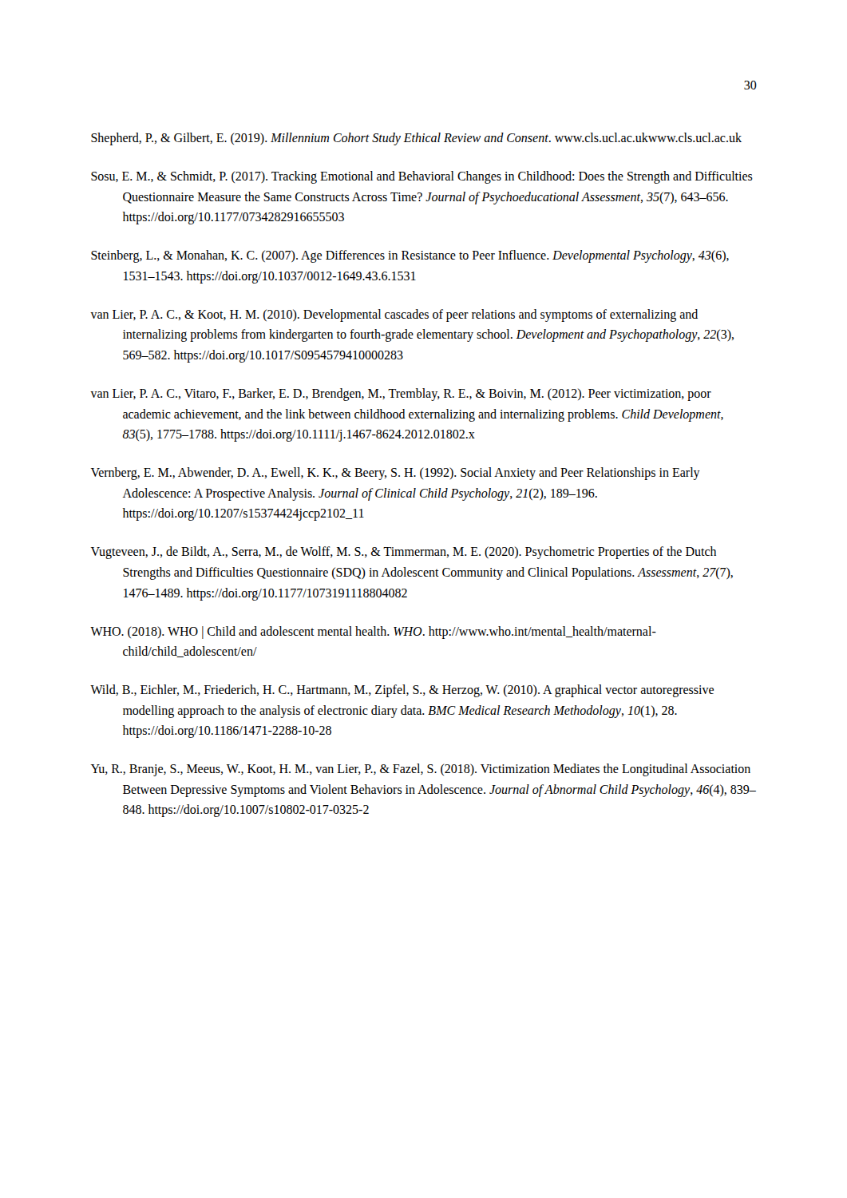30
Shepherd, P., & Gilbert, E. (2019). Millennium Cohort Study Ethical Review and Consent. www.cls.ucl.ac.ukwww.cls.ucl.ac.uk
Sosu, E. M., & Schmidt, P. (2017). Tracking Emotional and Behavioral Changes in Childhood: Does the Strength and Difficulties Questionnaire Measure the Same Constructs Across Time? Journal of Psychoeducational Assessment, 35(7), 643–656. https://doi.org/10.1177/0734282916655503
Steinberg, L., & Monahan, K. C. (2007). Age Differences in Resistance to Peer Influence. Developmental Psychology, 43(6), 1531–1543. https://doi.org/10.1037/0012-1649.43.6.1531
van Lier, P. A. C., & Koot, H. M. (2010). Developmental cascades of peer relations and symptoms of externalizing and internalizing problems from kindergarten to fourth-grade elementary school. Development and Psychopathology, 22(3), 569–582. https://doi.org/10.1017/S0954579410000283
van Lier, P. A. C., Vitaro, F., Barker, E. D., Brendgen, M., Tremblay, R. E., & Boivin, M. (2012). Peer victimization, poor academic achievement, and the link between childhood externalizing and internalizing problems. Child Development, 83(5), 1775–1788. https://doi.org/10.1111/j.1467-8624.2012.01802.x
Vernberg, E. M., Abwender, D. A., Ewell, K. K., & Beery, S. H. (1992). Social Anxiety and Peer Relationships in Early Adolescence: A Prospective Analysis. Journal of Clinical Child Psychology, 21(2), 189–196. https://doi.org/10.1207/s15374424jccp2102_11
Vugteveen, J., de Bildt, A., Serra, M., de Wolff, M. S., & Timmerman, M. E. (2020). Psychometric Properties of the Dutch Strengths and Difficulties Questionnaire (SDQ) in Adolescent Community and Clinical Populations. Assessment, 27(7), 1476–1489. https://doi.org/10.1177/1073191118804082
WHO. (2018). WHO | Child and adolescent mental health. WHO. http://www.who.int/mental_health/maternal-child/child_adolescent/en/
Wild, B., Eichler, M., Friederich, H. C., Hartmann, M., Zipfel, S., & Herzog, W. (2010). A graphical vector autoregressive modelling approach to the analysis of electronic diary data. BMC Medical Research Methodology, 10(1), 28. https://doi.org/10.1186/1471-2288-10-28
Yu, R., Branje, S., Meeus, W., Koot, H. M., van Lier, P., & Fazel, S. (2018). Victimization Mediates the Longitudinal Association Between Depressive Symptoms and Violent Behaviors in Adolescence. Journal of Abnormal Child Psychology, 46(4), 839–848. https://doi.org/10.1007/s10802-017-0325-2